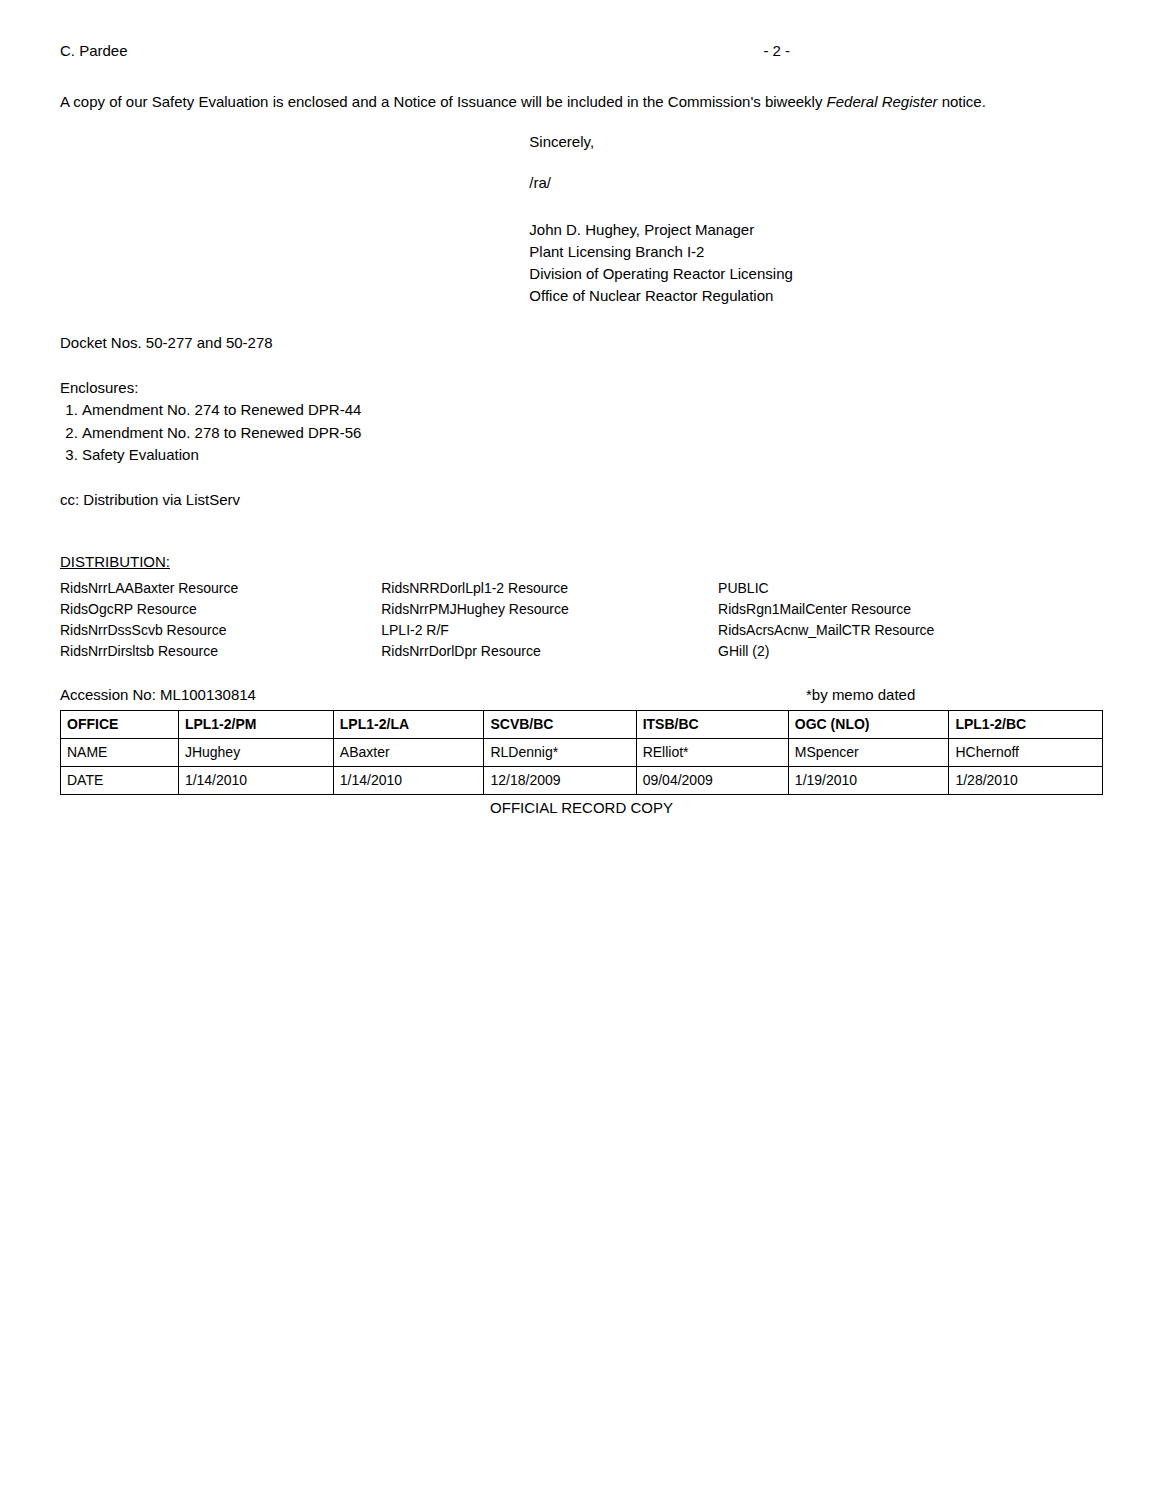C. Pardee
- 2 -
A copy of our Safety Evaluation is enclosed and a Notice of Issuance will be included in the Commission's biweekly Federal Register notice.
Sincerely,
/ra/
John D. Hughey, Project Manager
Plant Licensing Branch I-2
Division of Operating Reactor Licensing
Office of Nuclear Reactor Regulation
Docket Nos. 50-277 and 50-278
Enclosures:
Amendment No. 274 to Renewed DPR-44
Amendment No. 278 to Renewed DPR-56
Safety Evaluation
cc: Distribution via ListServ
DISTRIBUTION:
| RidsNrrLAABaxter Resource | RidsNRRDorlLpl1-2 Resource | PUBLIC |
| RidsOgcRP Resource | RidsNrrPMJHughey Resource | RidsRgn1MailCenter Resource |
| RidsNrrDssScvb Resource | LPLI-2 R/F | RidsAcrsAcnw_MailCTR Resource |
| RidsNrrDirsltsb Resource | RidsNrrDorlDpr Resource | GHill (2) |
Accession No: ML100130814
*by memo dated
| OFFICE | LPL1-2/PM | LPL1-2/LA | SCVB/BC | ITSB/BC | OGC (NLO) | LPL1-2/BC |
| --- | --- | --- | --- | --- | --- | --- |
| NAME | JHughey | ABaxter | RLDennig* | RElliot* | MSpencer | HChernoff |
| DATE | 1/14/2010 | 1/14/2010 | 12/18/2009 | 09/04/2009 | 1/19/2010 | 1/28/2010 |
OFFICIAL RECORD COPY